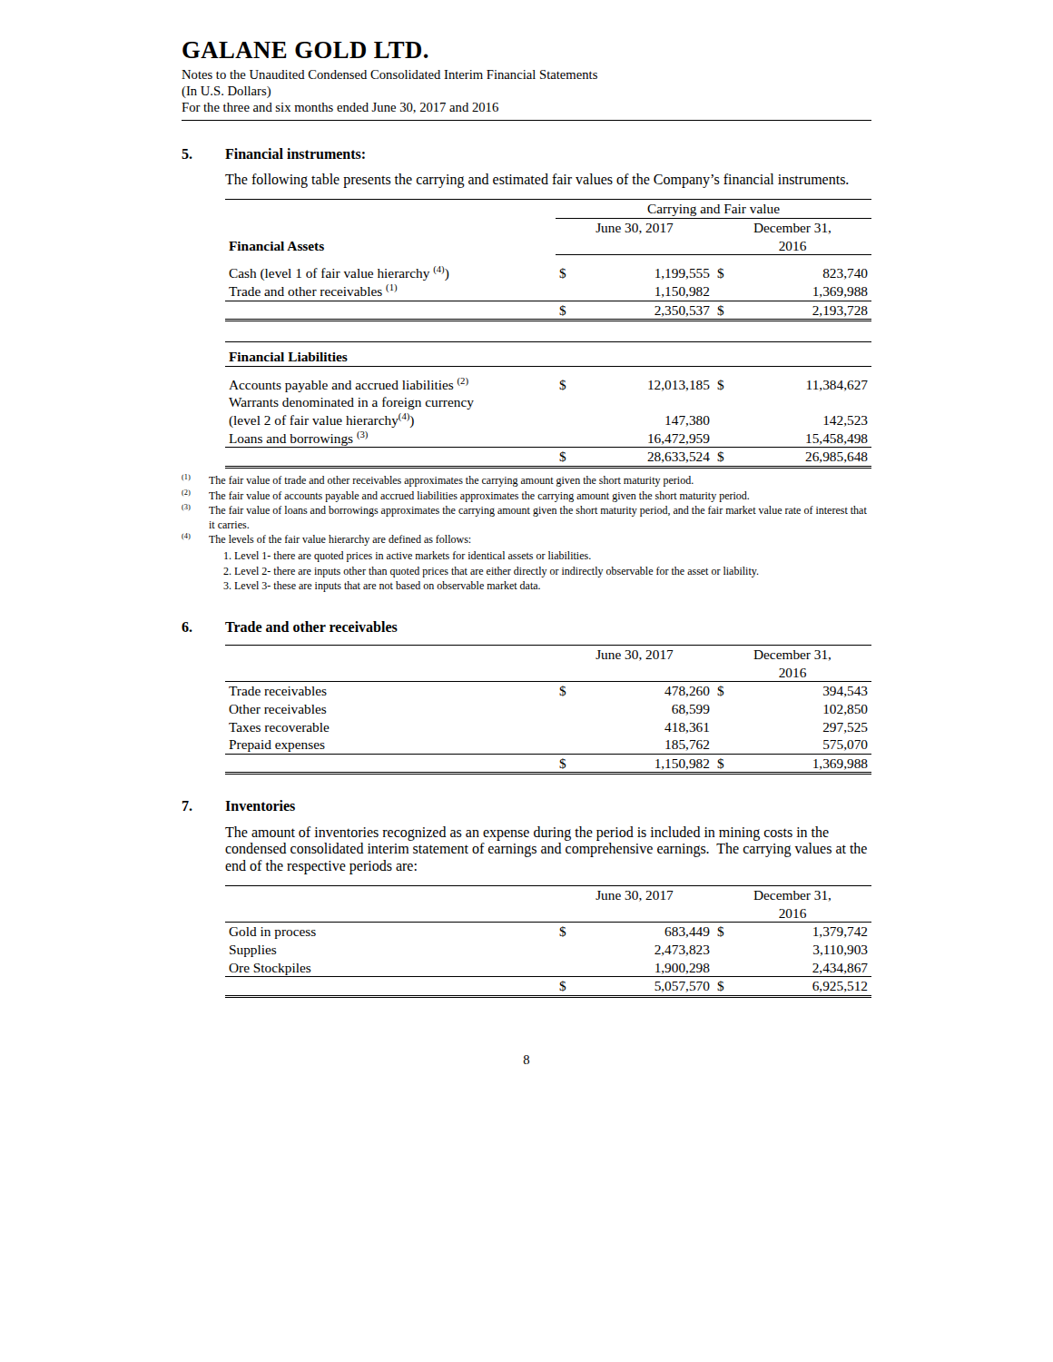GALANE GOLD LTD.
Notes to the Unaudited Condensed Consolidated Interim Financial Statements
(In U.S. Dollars)
For the three and six months ended June 30, 2017 and 2016
5. Financial instruments:
The following table presents the carrying and estimated fair values of the Company’s financial instruments.
| | Carrying and Fair value |
| Financial Assets | June 30, 2017 | December 31, |
| | 2016 |
| Cash (level 1 of fair value hierarchy (4) ) | $ | 1,199,555 | $ | 823,740 |
| Trade and other receivables (1) | | 1,150,982 | | 1,369,988 |
| | $ | 2,350,537 | $ | 2,193,728 |
| Financial Liabilities | |
| Accounts payable and accrued liabilities (2) | $ | 12,013,185 | $ | 11,384,627 |
| Warrants denominated in a foreign currency | | | | |
| (level 2 of fair value hierarchy (4) ) | | 147,380 | | 142,523 |
| Loans and borrowings (3) | | 16,472,959 | | 15,458,498 |
| | $ | 28,633,524 | $ | 26,985,648 |
| (1) | The fair value of trade and other receivables approximates the carrying amount given the short maturity period. |
| (2) | The fair value of accounts payable and accrued liabilities approximates the carrying amount given the short maturity period. |
| (3) | The fair value of loans and borrowings approximates the carrying amount given the short maturity period, and the fair market value rate of interest that it carries. |
| (4) | The levels of the fair value hierarchy are defined as follows: Level 1- there are quoted prices in active markets for identical assets or liabilities. Level 2- there are inputs other than quoted prices that are either directly or indirectly observable for the asset or liability. Level 3- these are inputs that are not based on observable market data. |
6. Trade and other receivables
| | June 30, 2017 | December 31, |
| | | 2016 |
| Trade receivables | $ | 478,260 | $ | 394,543 |
| Other receivables | | 68,599 | | 102,850 |
| Taxes recoverable | | 418,361 | | 297,525 |
| Prepaid expenses | | 185,762 | | 575,070 |
| | $ | 1,150,982 | $ | 1,369,988 |
7. Inventories
The amount of inventories recognized as an expense during the period is included in mining costs in the condensed consolidated interim statement of earnings and comprehensive earnings. The carrying values at the end of the respective periods are:
| | June 30, 2017 | December 31, |
| | | 2016 |
| Gold in process | $ | 683,449 | $ | 1,379,742 |
| Supplies | | 2,473,823 | | 3,110,903 |
| Ore Stockpiles | | 1,900,298 | | 2,434,867 |
| | $ | 5,057,570 | $ | 6,925,512 |
8